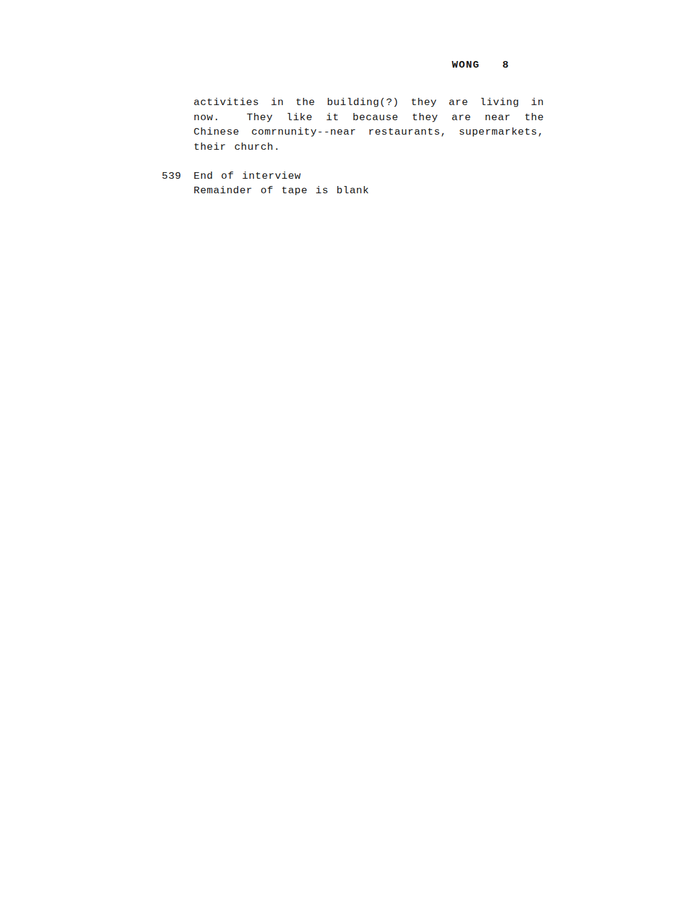WONG 8
activities in the building(?) they are living in now. They like it because they are near the Chinese comrnunity--near restaurants, supermarkets, their church.
539
End of interview
Remainder of tape is blank